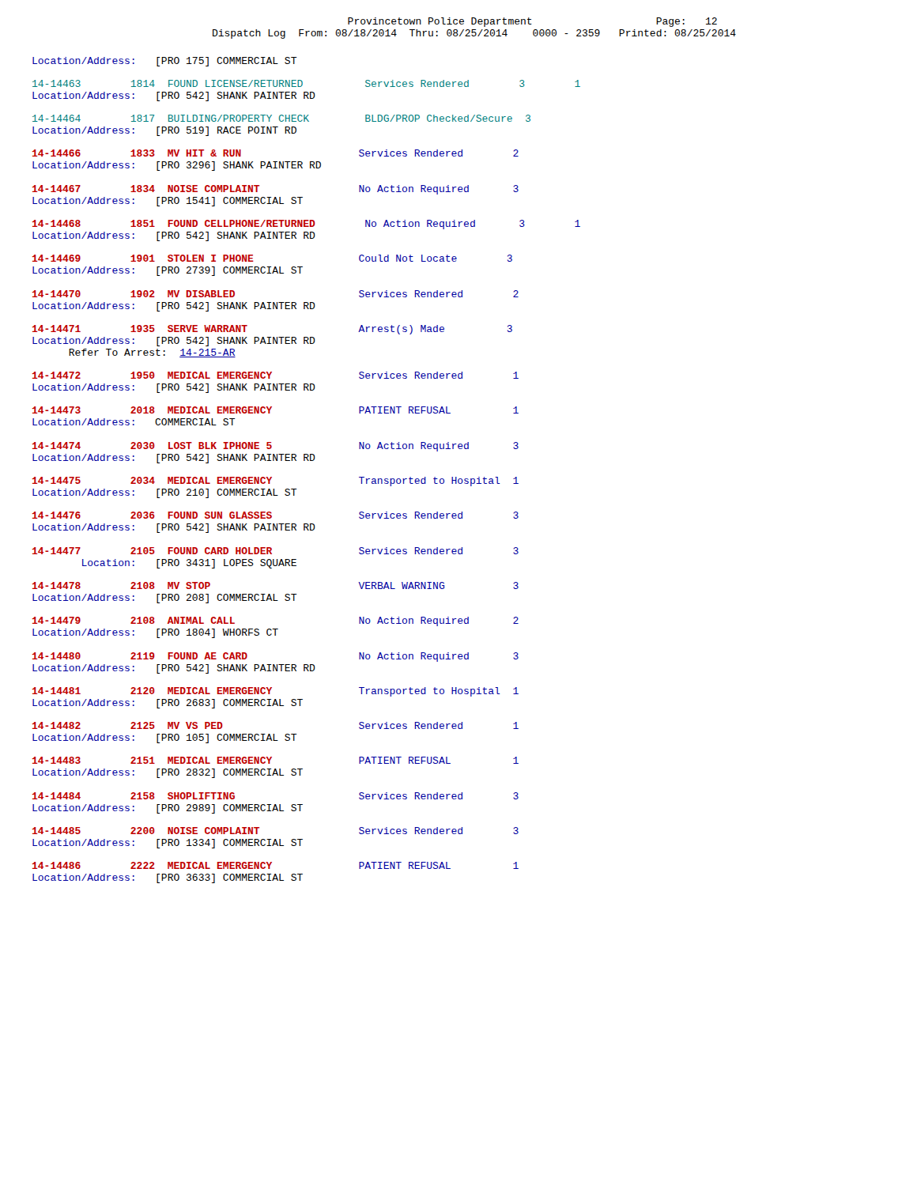Provincetown Police Department Page: 12
Dispatch Log From: 08/18/2014 Thru: 08/25/2014 0000 - 2359 Printed: 08/25/2014
Location/Address: [PRO 175] COMMERCIAL ST
14-14463 1814 FOUND LICENSE/RETURNED Services Rendered 3 1 Location/Address: [PRO 542] SHANK PAINTER RD
14-14464 1817 BUILDING/PROPERTY CHECK BLDG/PROP Checked/Secure 3 Location/Address: [PRO 519] RACE POINT RD
14-14466 1833 MV HIT & RUN Services Rendered 2 Location/Address: [PRO 3296] SHANK PAINTER RD
14-14467 1834 NOISE COMPLAINT No Action Required 3 Location/Address: [PRO 1541] COMMERCIAL ST
14-14468 1851 FOUND CELLPHONE/RETURNED No Action Required 3 1 Location/Address: [PRO 542] SHANK PAINTER RD
14-14469 1901 STOLEN I PHONE Could Not Locate 3 Location/Address: [PRO 2739] COMMERCIAL ST
14-14470 1902 MV DISABLED Services Rendered 2 Location/Address: [PRO 542] SHANK PAINTER RD
14-14471 1935 SERVE WARRANT Arrest(s) Made 3 Location/Address: [PRO 542] SHANK PAINTER RD Refer To Arrest: 14-215-AR
14-14472 1950 MEDICAL EMERGENCY Services Rendered 1 Location/Address: [PRO 542] SHANK PAINTER RD
14-14473 2018 MEDICAL EMERGENCY PATIENT REFUSAL 1 Location/Address: COMMERCIAL ST
14-14474 2030 LOST BLK IPHONE 5 No Action Required 3 Location/Address: [PRO 542] SHANK PAINTER RD
14-14475 2034 MEDICAL EMERGENCY Transported to Hospital 1 Location/Address: [PRO 210] COMMERCIAL ST
14-14476 2036 FOUND SUN GLASSES Services Rendered 3 Location/Address: [PRO 542] SHANK PAINTER RD
14-14477 2105 FOUND CARD HOLDER Services Rendered 3 Location: [PRO 3431] LOPES SQUARE
14-14478 2108 MV STOP VERBAL WARNING 3 Location/Address: [PRO 208] COMMERCIAL ST
14-14479 2108 ANIMAL CALL No Action Required 2 Location/Address: [PRO 1804] WHORFS CT
14-14480 2119 FOUND AE CARD No Action Required 3 Location/Address: [PRO 542] SHANK PAINTER RD
14-14481 2120 MEDICAL EMERGENCY Transported to Hospital 1 Location/Address: [PRO 2683] COMMERCIAL ST
14-14482 2125 MV VS PED Services Rendered 1 Location/Address: [PRO 105] COMMERCIAL ST
14-14483 2151 MEDICAL EMERGENCY PATIENT REFUSAL 1 Location/Address: [PRO 2832] COMMERCIAL ST
14-14484 2158 SHOPLIFTING Services Rendered 3 Location/Address: [PRO 2989] COMMERCIAL ST
14-14485 2200 NOISE COMPLAINT Services Rendered 3 Location/Address: [PRO 1334] COMMERCIAL ST
14-14486 2222 MEDICAL EMERGENCY PATIENT REFUSAL 1 Location/Address: [PRO 3633] COMMERCIAL ST